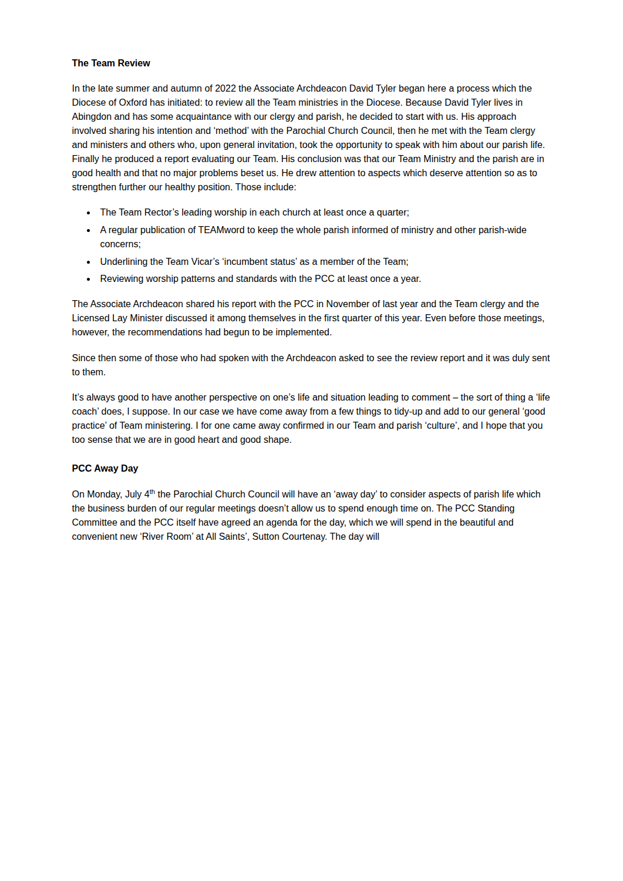The Team Review
In the late summer and autumn of 2022 the Associate Archdeacon David Tyler began here a process which the Diocese of Oxford has initiated: to review all the Team ministries in the Diocese. Because David Tyler lives in Abingdon and has some acquaintance with our clergy and parish, he decided to start with us. His approach involved sharing his intention and ‘method’ with the Parochial Church Council, then he met with the Team clergy and ministers and others who, upon general invitation, took the opportunity to speak with him about our parish life. Finally he produced a report evaluating our Team. His conclusion was that our Team Ministry and the parish are in good health and that no major problems beset us. He drew attention to aspects which deserve attention so as to strengthen further our healthy position. Those include:
The Team Rector’s leading worship in each church at least once a quarter;
A regular publication of TEAMword to keep the whole parish informed of ministry and other parish-wide concerns;
Underlining the Team Vicar’s ‘incumbent status’ as a member of the Team;
Reviewing worship patterns and standards with the PCC at least once a year.
The Associate Archdeacon shared his report with the PCC in November of last year and the Team clergy and the Licensed Lay Minister discussed it among themselves in the first quarter of this year. Even before those meetings, however, the recommendations had begun to be implemented.
Since then some of those who had spoken with the Archdeacon asked to see the review report and it was duly sent to them.
It’s always good to have another perspective on one’s life and situation leading to comment – the sort of thing a ‘life coach’ does, I suppose. In our case we have come away from a few things to tidy-up and add to our general ‘good practice’ of Team ministering. I for one came away confirmed in our Team and parish ‘culture’, and I hope that you too sense that we are in good heart and good shape.
PCC Away Day
On Monday, July 4th the Parochial Church Council will have an ‘away day’ to consider aspects of parish life which the business burden of our regular meetings doesn’t allow us to spend enough time on. The PCC Standing Committee and the PCC itself have agreed an agenda for the day, which we will spend in the beautiful and convenient new ‘River Room’ at All Saints’, Sutton Courtenay. The day will